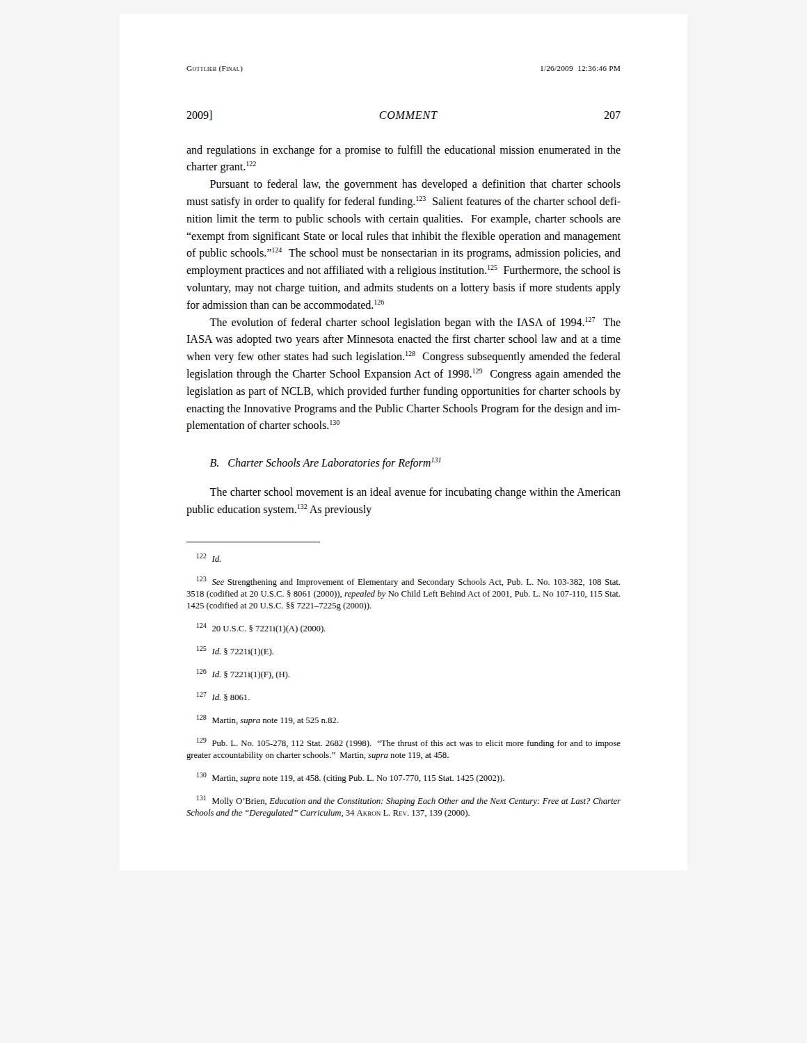Gottlieb (Final) 1/26/2009 12:36:46 PM
2009] COMMENT 207
and regulations in exchange for a promise to fulfill the educational mission enumerated in the charter grant.122
Pursuant to federal law, the government has developed a definition that charter schools must satisfy in order to qualify for federal funding.123 Salient features of the charter school definition limit the term to public schools with certain qualities. For example, charter schools are “exempt from significant State or local rules that inhibit the flexible operation and management of public schools.”124 The school must be nonsectarian in its programs, admission policies, and employment practices and not affiliated with a religious institution.125 Furthermore, the school is voluntary, may not charge tuition, and admits students on a lottery basis if more students apply for admission than can be accommodated.126
The evolution of federal charter school legislation began with the IASA of 1994.127 The IASA was adopted two years after Minnesota enacted the first charter school law and at a time when very few other states had such legislation.128 Congress subsequently amended the federal legislation through the Charter School Expansion Act of 1998.129 Congress again amended the legislation as part of NCLB, which provided further funding opportunities for charter schools by enacting the Innovative Programs and the Public Charter Schools Program for the design and implementation of charter schools.130
B. Charter Schools Are Laboratories for Reform131
The charter school movement is an ideal avenue for incubating change within the American public education system.132 As previously
122 Id.
123 See Strengthening and Improvement of Elementary and Secondary Schools Act, Pub. L. No. 103-382, 108 Stat. 3518 (codified at 20 U.S.C. § 8061 (2000)), repealed by No Child Left Behind Act of 2001, Pub. L. No 107-110, 115 Stat. 1425 (codified at 20 U.S.C. §§ 7221–7225g (2000)).
12420 U.S.C. § 7221i(1)(A) (2000).
125 Id. § 7221i(1)(E).
126 Id. § 7221i(1)(F), (H).
127 Id. § 8061.
128 Martin, supra note 119, at 525 n.82.
129 Pub. L. No. 105-278, 112 Stat. 2682 (1998). “The thrust of this act was to elicit more funding for and to impose greater accountability on charter schools.” Martin, supra note 119, at 458.
130 Martin, supra note 119, at 458. (citing Pub. L. No 107-770, 115 Stat. 1425 (2002)).
131 Molly O’Brien, Education and the Constitution: Shaping Each Other and the Next Century: Free at Last? Charter Schools and the “Deregulated” Curriculum, 34 Akron L. Rev. 137, 139 (2000).